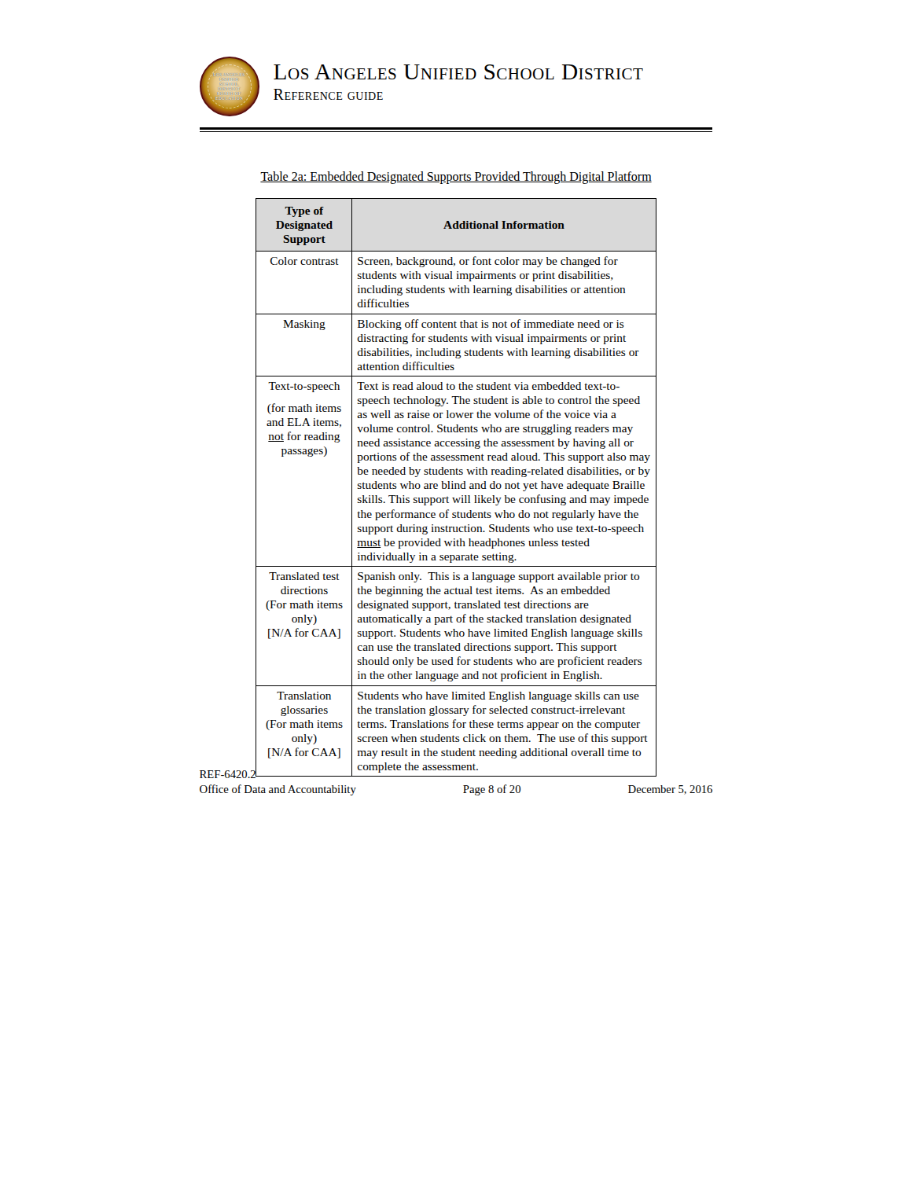LOS ANGELES
UNIFIED
SCHOOL
DISTRICT
BOARD OF
EDUCATION
Los Angeles Unified School District
Reference guide
Table 2a: Embedded Designated Supports Provided Through Digital Platform
| Type of Designated Support | Additional Information |
| --- | --- |
| Color contrast | Screen, background, or font color may be changed for students with visual impairments or print disabilities, including students with learning disabilities or attention difficulties |
| Masking | Blocking off content that is not of immediate need or is distracting for students with visual impairments or print disabilities, including students with learning disabilities or attention difficulties |
| Text-to-speech (for math items and ELA items, not for reading passages) | Text is read aloud to the student via embedded text-to-speech technology. The student is able to control the speed as well as raise or lower the volume of the voice via a volume control. Students who are struggling readers may need assistance accessing the assessment by having all or portions of the assessment read aloud. This support also may be needed by students with reading-related disabilities, or by students who are blind and do not yet have adequate Braille skills. This support will likely be confusing and may impede the performance of students who do not regularly have the support during instruction. Students who use text-to-speech must be provided with headphones unless tested individually in a separate setting. |
| Translated test directions (For math items only) [N/A for CAA] | Spanish only. This is a language support available prior to the beginning the actual test items. As an embedded designated support, translated test directions are automatically a part of the stacked translation designated support. Students who have limited English language skills can use the translated directions support. This support should only be used for students who are proficient readers in the other language and not proficient in English. |
| Translation glossaries (For math items only) [N/A for CAA] | Students who have limited English language skills can use the translation glossary for selected construct-irrelevant terms. Translations for these terms appear on the computer screen when students click on them. The use of this support may result in the student needing additional overall time to complete the assessment. |
REF-6420.2
Office of Data and Accountability
Page 8 of 20
December 5, 2016